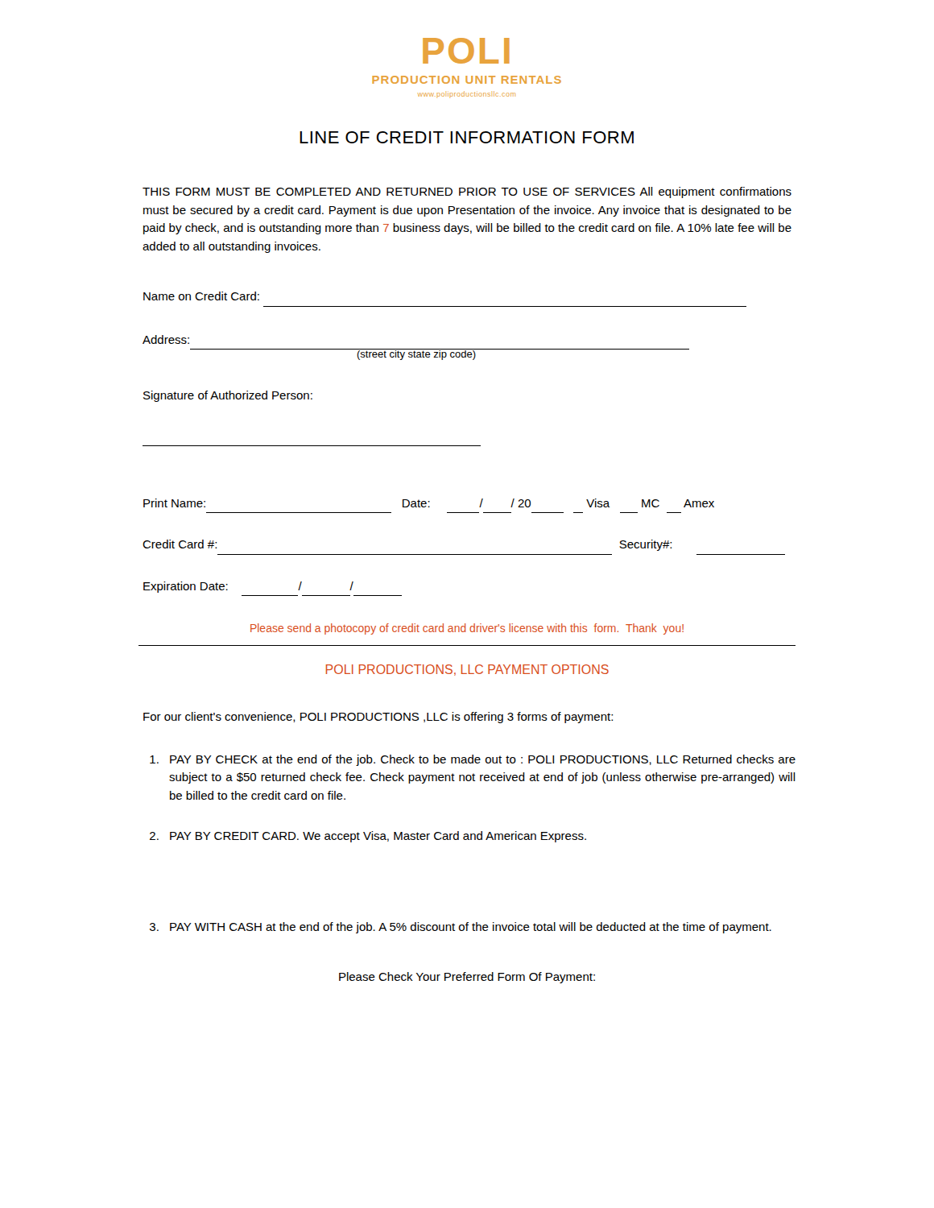POLI
PRODUCTION UNIT RENTALS
www.poliproductionsllc.com
LINE OF CREDIT INFORMATION FORM
THIS FORM MUST BE COMPLETED AND RETURNED PRIOR TO USE OF SERVICES All equipment confirmations must be secured by a credit card. Payment is due upon Presentation of the invoice. Any invoice that is designated to be paid by check, and is outstanding more than 7 business days, will be billed to the credit card on file. A 10% late fee will be added to all outstanding invoices.
Name on Credit Card:
Address: (street city state zip code)
Signature of Authorized Person:
Print Name: Date: / / 20 Visa MC Amex
Credit Card #: Security#:
Expiration Date: / /
Please send a photocopy of credit card and driver's license with this form. Thank you!
POLI PRODUCTIONS, LLC PAYMENT OPTIONS
For our client's convenience, POLI PRODUCTIONS ,LLC is offering 3 forms of payment:
PAY BY CHECK at the end of the job. Check to be made out to : POLI PRODUCTIONS, LLC Returned checks are subject to a $50 returned check fee. Check payment not received at end of job (unless otherwise pre-arranged) will be billed to the credit card on file.
PAY BY CREDIT CARD. We accept Visa, Master Card and American Express.
PAY WITH CASH at the end of the job. A 5% discount of the invoice total will be deducted at the time of payment.
Please Check Your Preferred Form Of Payment: